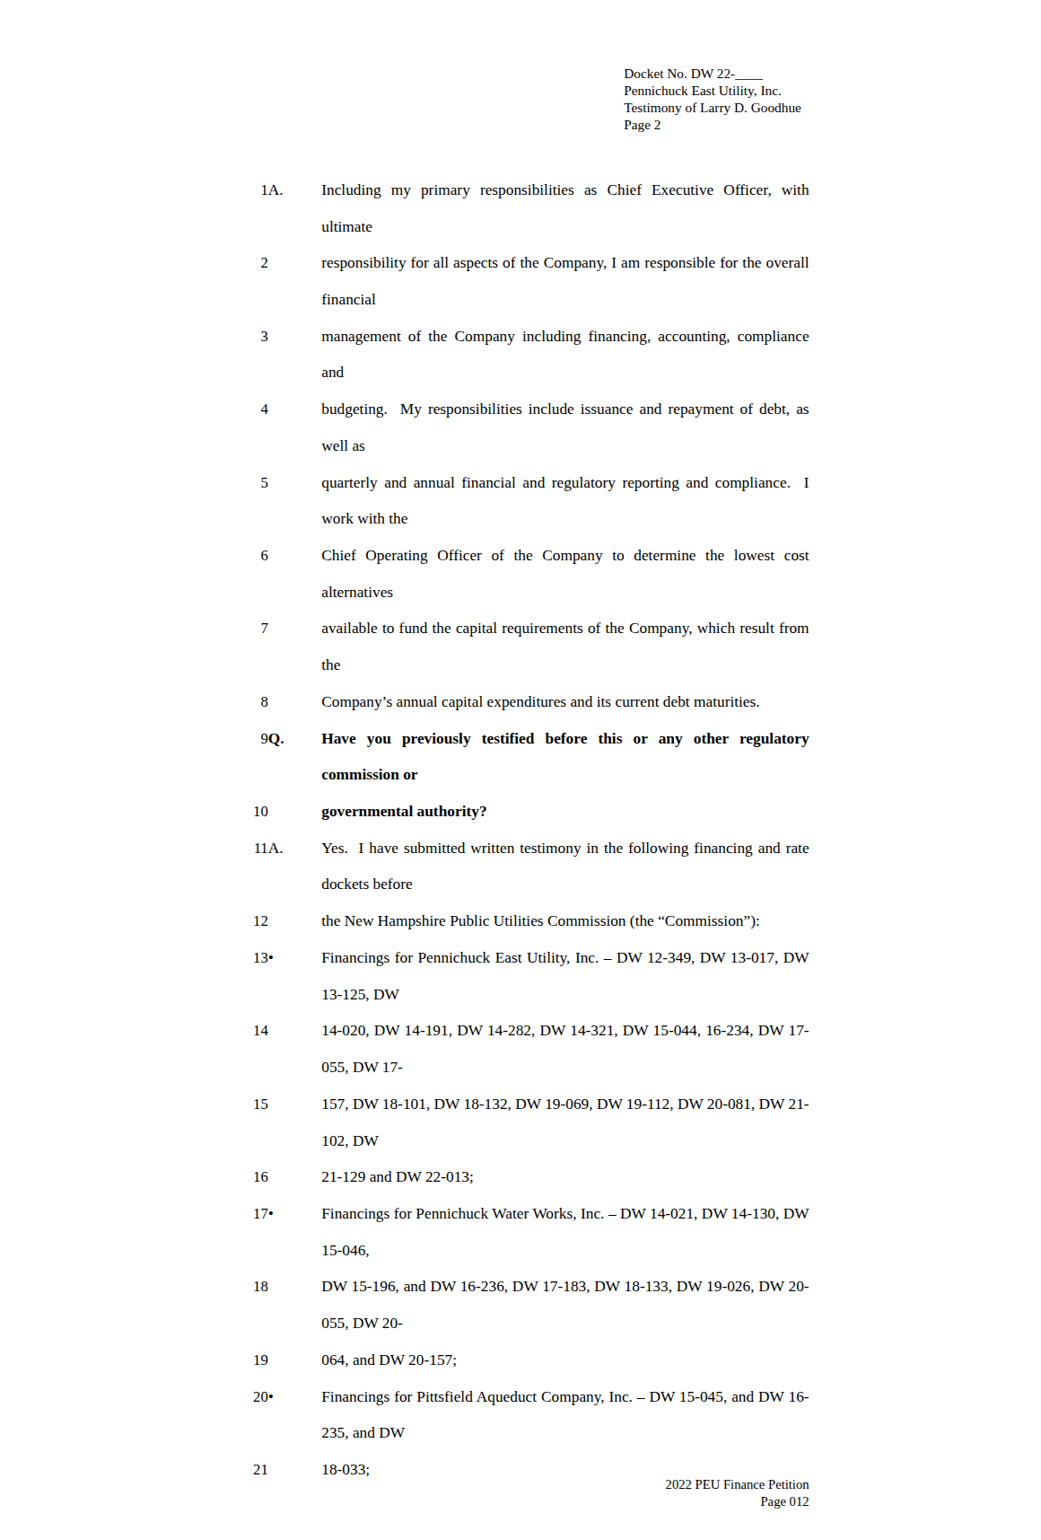Docket No. DW 22-____
Pennichuck East Utility, Inc.
Testimony of Larry D. Goodhue
Page 2
| 1 | A. | Including my primary responsibilities as Chief Executive Officer, with ultimate |
| 2 | | responsibility for all aspects of the Company, I am responsible for the overall financial |
| 3 | | management of the Company including financing, accounting, compliance and |
| 4 | | budgeting. My responsibilities include issuance and repayment of debt, as well as |
| 5 | | quarterly and annual financial and regulatory reporting and compliance. I work with the |
| 6 | | Chief Operating Officer of the Company to determine the lowest cost alternatives |
| 7 | | available to fund the capital requirements of the Company, which result from the |
| 8 | | Company’s annual capital expenditures and its current debt maturities. |
| 9 | Q. | Have you previously testified before this or any other regulatory commission or |
| 10 | | governmental authority? |
| 11 | A. | Yes. I have submitted written testimony in the following financing and rate dockets before |
| 12 | | the New Hampshire Public Utilities Commission (the “Commission”): |
| 13 | • | Financings for Pennichuck East Utility, Inc. – DW 12-349, DW 13-017, DW 13-125, DW |
| 14 | | 14-020, DW 14-191, DW 14-282, DW 14-321, DW 15-044, 16-234, DW 17-055, DW 17- |
| 15 | | 157, DW 18-101, DW 18-132, DW 19-069, DW 19-112, DW 20-081, DW 21-102, DW |
| 16 | | 21-129 and DW 22-013; |
| 17 | • | Financings for Pennichuck Water Works, Inc. – DW 14-021, DW 14-130, DW 15-046, |
| 18 | | DW 15-196, and DW 16-236, DW 17-183, DW 18-133, DW 19-026, DW 20-055, DW 20- |
| 19 | | 064, and DW 20-157; |
| 20 | • | Financings for Pittsfield Aqueduct Company, Inc. – DW 15-045, and DW 16-235, and DW |
| 21 | | 18-033; |
2022 PEU Finance Petition
Page 012